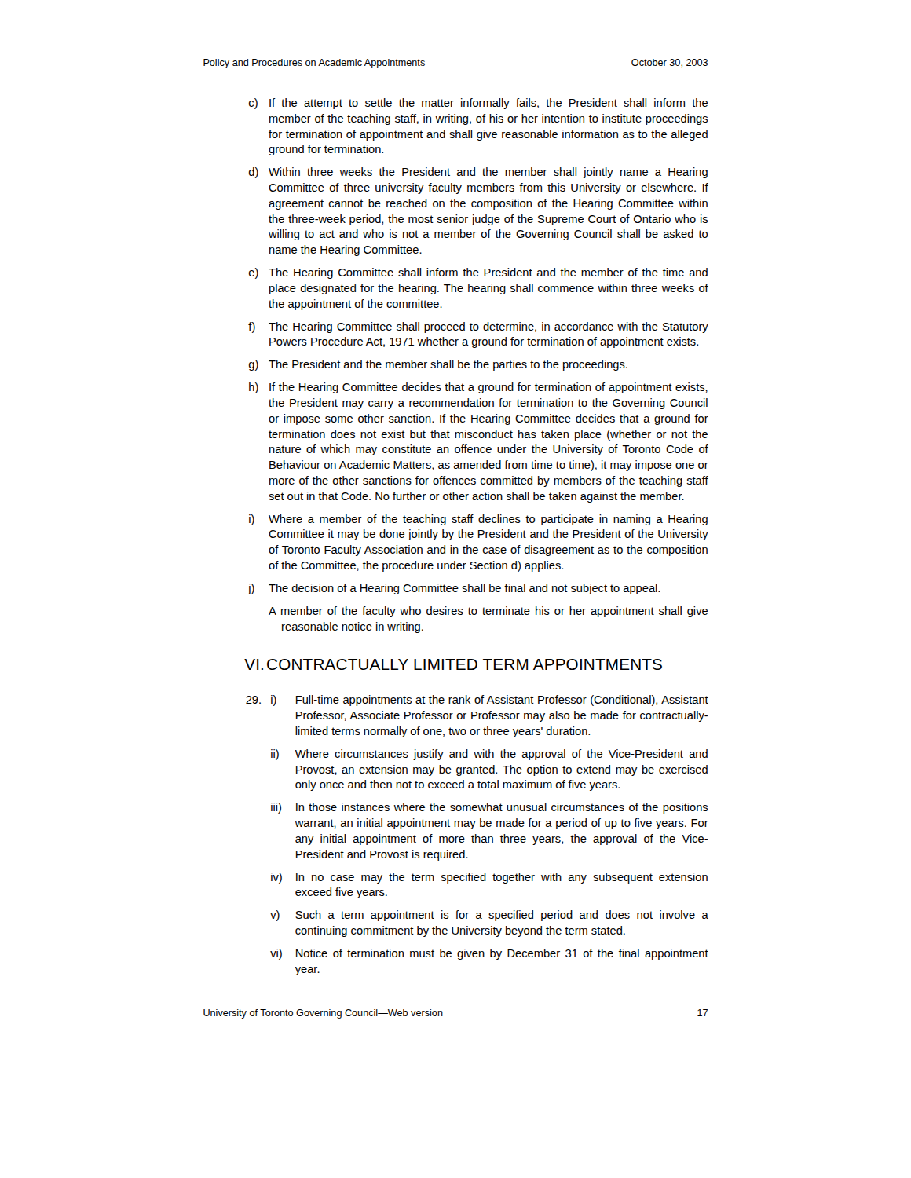Policy and Procedures on Academic Appointments October 30, 2003
c) If the attempt to settle the matter informally fails, the President shall inform the member of the teaching staff, in writing, of his or her intention to institute proceedings for termination of appointment and shall give reasonable information as to the alleged ground for termination.
d) Within three weeks the President and the member shall jointly name a Hearing Committee of three university faculty members from this University or elsewhere. If agreement cannot be reached on the composition of the Hearing Committee within the three-week period, the most senior judge of the Supreme Court of Ontario who is willing to act and who is not a member of the Governing Council shall be asked to name the Hearing Committee.
e) The Hearing Committee shall inform the President and the member of the time and place designated for the hearing. The hearing shall commence within three weeks of the appointment of the committee.
f) The Hearing Committee shall proceed to determine, in accordance with the Statutory Powers Procedure Act, 1971 whether a ground for termination of appointment exists.
g) The President and the member shall be the parties to the proceedings.
h) If the Hearing Committee decides that a ground for termination of appointment exists, the President may carry a recommendation for termination to the Governing Council or impose some other sanction. If the Hearing Committee decides that a ground for termination does not exist but that misconduct has taken place (whether or not the nature of which may constitute an offence under the University of Toronto Code of Behaviour on Academic Matters, as amended from time to time), it may impose one or more of the other sanctions for offences committed by members of the teaching staff set out in that Code. No further or other action shall be taken against the member.
i) Where a member of the teaching staff declines to participate in naming a Hearing Committee it may be done jointly by the President and the President of the University of Toronto Faculty Association and in the case of disagreement as to the composition of the Committee, the procedure under Section d) applies.
j) The decision of a Hearing Committee shall be final and not subject to appeal.
A member of the faculty who desires to terminate his or her appointment shall give reasonable notice in writing.
VI. CONTRACTUALLY LIMITED TERM APPOINTMENTS
29.
i) Full-time appointments at the rank of Assistant Professor (Conditional), Assistant Professor, Associate Professor or Professor may also be made for contractually-limited terms normally of one, two or three years' duration.
ii) Where circumstances justify and with the approval of the Vice-President and Provost, an extension may be granted. The option to extend may be exercised only once and then not to exceed a total maximum of five years.
iii) In those instances where the somewhat unusual circumstances of the positions warrant, an initial appointment may be made for a period of up to five years. For any initial appointment of more than three years, the approval of the Vice-President and Provost is required.
iv) In no case may the term specified together with any subsequent extension exceed five years.
v) Such a term appointment is for a specified period and does not involve a continuing commitment by the University beyond the term stated.
vi) Notice of termination must be given by December 31 of the final appointment year.
University of Toronto Governing Council—Web version 17